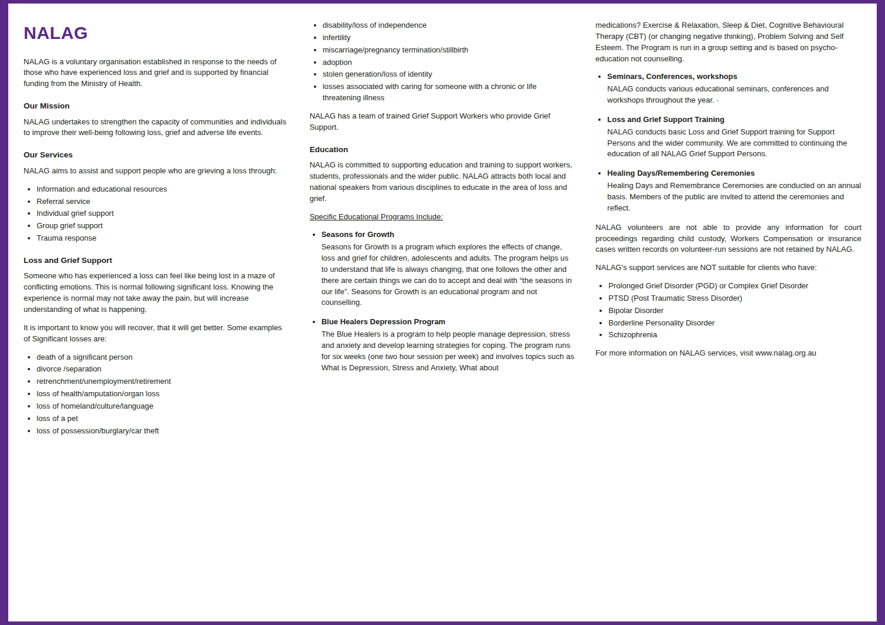NALAG
NALAG is a voluntary organisation established in response to the needs of those who have experienced loss and grief and is supported by financial funding from the Ministry of Health.
Our Mission
NALAG undertakes to strengthen the capacity of communities and individuals to improve their well-being following loss, grief and adverse life events.
Our Services
NALAG aims to assist and support people who are grieving a loss through:
Information and educational resources
Referral service
Individual grief support
Group grief support
Trauma response
Loss and Grief Support
Someone who has experienced a loss can feel like being lost in a maze of conflicting emotions. This is normal following significant loss. Knowing the experience is normal may not take away the pain, but will increase understanding of what is happening.
It is important to know you will recover, that it will get better. Some examples of Significant losses are:
death of a significant person
divorce /separation
retrenchment/unemployment/retirement
loss of health/amputation/organ loss
loss of homeland/culture/language
loss of a pet
loss of possession/burglary/car theft
disability/loss of independence
infertility
miscarriage/pregnancy termination/stillbirth
adoption
stolen generation/loss of identity
losses associated with caring for someone with a chronic or life threatening illness
NALAG has a team of trained Grief Support Workers who provide Grief Support.
Education
NALAG is committed to supporting education and training to support workers, students, professionals and the wider public. NALAG attracts both local and national speakers from various disciplines to educate in the area of loss and grief.
Specific Educational Programs Include:
Seasons for Growth Seasons for Growth is a program which explores the effects of change, loss and grief for children, adolescents and adults. The program helps us to understand that life is always changing, that one follows the other and there are certain things we can do to accept and deal with “the seasons in our life”. Seasons for Growth is an educational program and not counselling.
Blue Healers Depression Program The Blue Healers is a program to help people manage depression, stress and anxiety and develop learning strategies for coping. The program runs for six weeks (one two hour session per week) and involves topics such as What is Depression, Stress and Anxiety, What about
medications? Exercise & Relaxation, Sleep & Diet, Cognitive Behavioural Therapy (CBT) (or changing negative thinking), Problem Solving and Self Esteem. The Program is run in a group setting and is based on psycho-education not counselling.
Seminars, Conferences, workshops NALAG conducts various educational seminars, conferences and workshops throughout the year. ·
Loss and Grief Support Training NALAG conducts basic Loss and Grief Support training for Support Persons and the wider community. We are committed to continuing the education of all NALAG Grief Support Persons.
Healing Days/Remembering Ceremonies Healing Days and Remembrance Ceremonies are conducted on an annual basis. Members of the public are invited to attend the ceremonies and reflect.
NALAG volunteers are not able to provide any information for court proceedings regarding child custody, Workers Compensation or insurance cases written records on volunteer-run sessions are not retained by NALAG.
NALAG's support services are NOT suitable for clients who have:
Prolonged Grief Disorder (PGD) or Complex Grief Disorder
PTSD (Post Traumatic Stress Disorder)
Bipolar Disorder
Borderline Personality Disorder
Schizophrenia
For more information on NALAG services, visit www.nalag.org.au